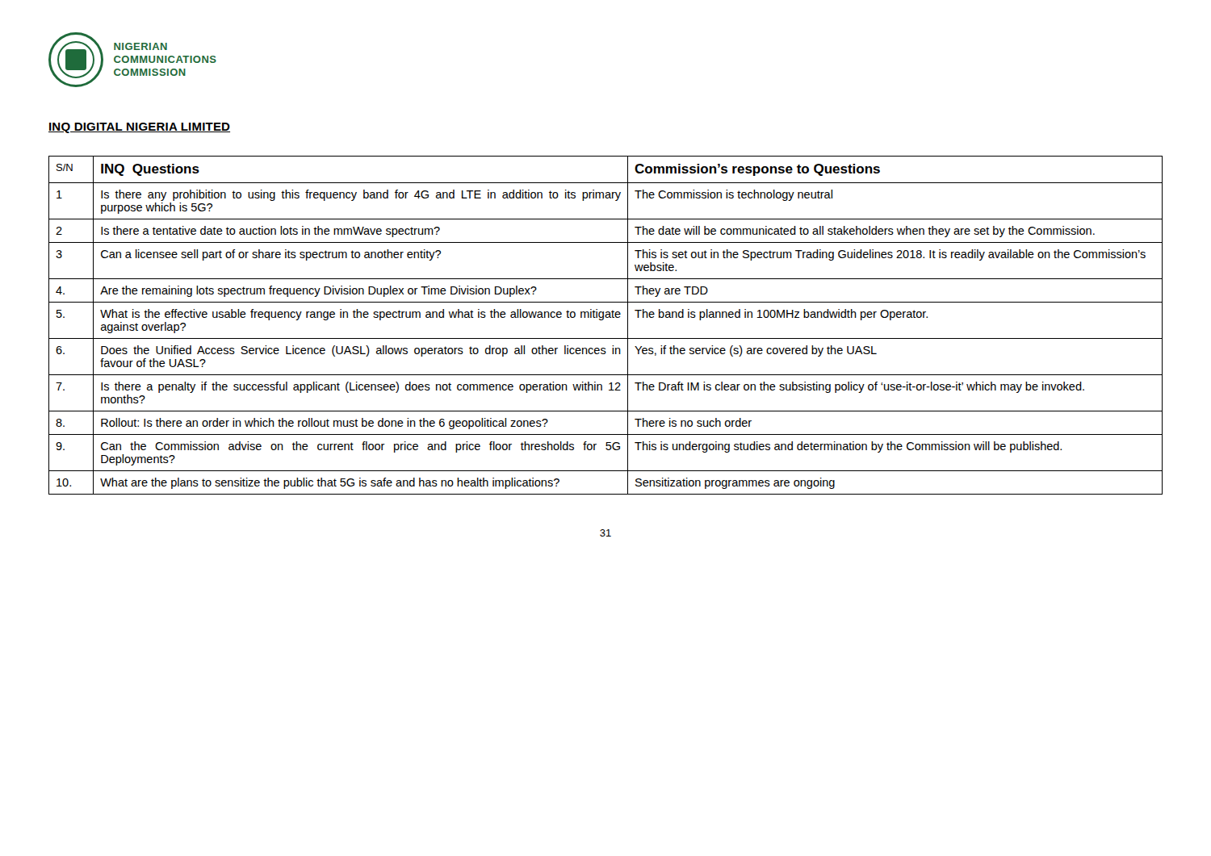NIGERIAN
COMMUNICATIONS
COMMISSION
INQ DIGITAL NIGERIA LIMITED
| S/N | INQ Questions | Commission’s response to Questions |
| --- | --- | --- |
| 1 | Is there any prohibition to using this frequency band for 4G and LTE in addition to its primary purpose which is 5G? | The Commission is technology neutral |
| 2 | Is there a tentative date to auction lots in the mmWave spectrum? | The date will be communicated to all stakeholders when they are set by the Commission. |
| 3 | Can a licensee sell part of or share its spectrum to another entity? | This is set out in the Spectrum Trading Guidelines 2018. It is readily available on the Commission’s website. |
| 4. | Are the remaining lots spectrum frequency Division Duplex or Time Division Duplex? | They are TDD |
| 5. | What is the effective usable frequency range in the spectrum and what is the allowance to mitigate against overlap? | The band is planned in 100MHz bandwidth per Operator. |
| 6. | Does the Unified Access Service Licence (UASL) allows operators to drop all other licences in favour of the UASL? | Yes, if the service (s) are covered by the UASL |
| 7. | Is there a penalty if the successful applicant (Licensee) does not commence operation within 12 months? | The Draft IM is clear on the subsisting policy of ‘use-it-or-lose-it’ which may be invoked. |
| 8. | Rollout: Is there an order in which the rollout must be done in the 6 geopolitical zones? | There is no such order |
| 9. | Can the Commission advise on the current floor price and price floor thresholds for 5G Deployments? | This is undergoing studies and determination by the Commission will be published. |
| 10. | What are the plans to sensitize the public that 5G is safe and has no health implications? | Sensitization programmes are ongoing |
31